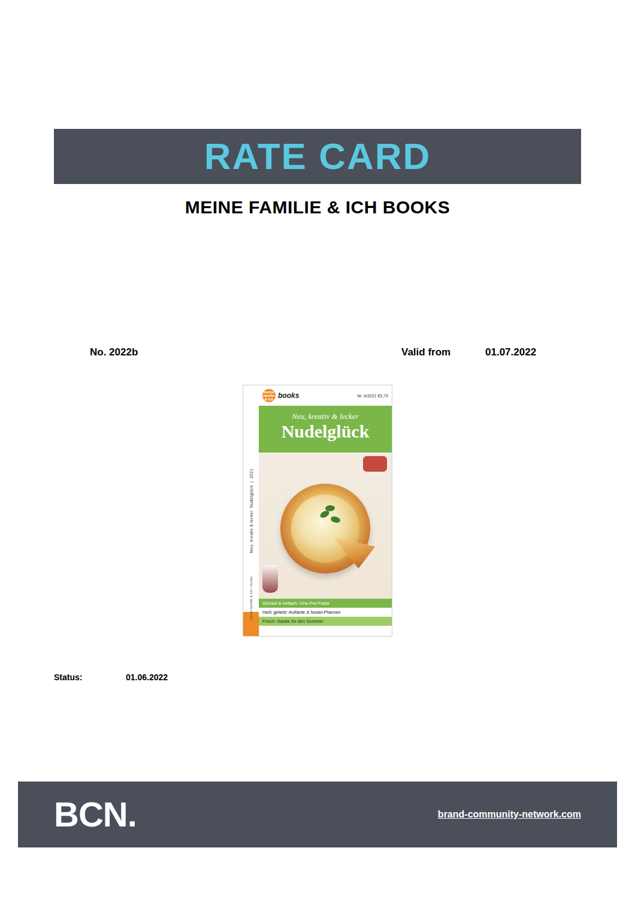RATE CARD
MEINE FAMILIE & ICH BOOKS
No. 2022b Valid from 01.07.2022
Neu, kreativ & lecker: Nudelglück | 2021
meine familie & ich • books
meine
familie
& ich
books
Nr. 9/2021 €3,79
Neu, kreativ & lecker
Nudelglück
Schnell & einfach: One-Pot-Pasta
Heiß geliebt: Aufläufe & Nudel-Pfannen
Frisch: Salate für den Sommer
Status: 01.06.2022
BCN.
brand-community-network.com